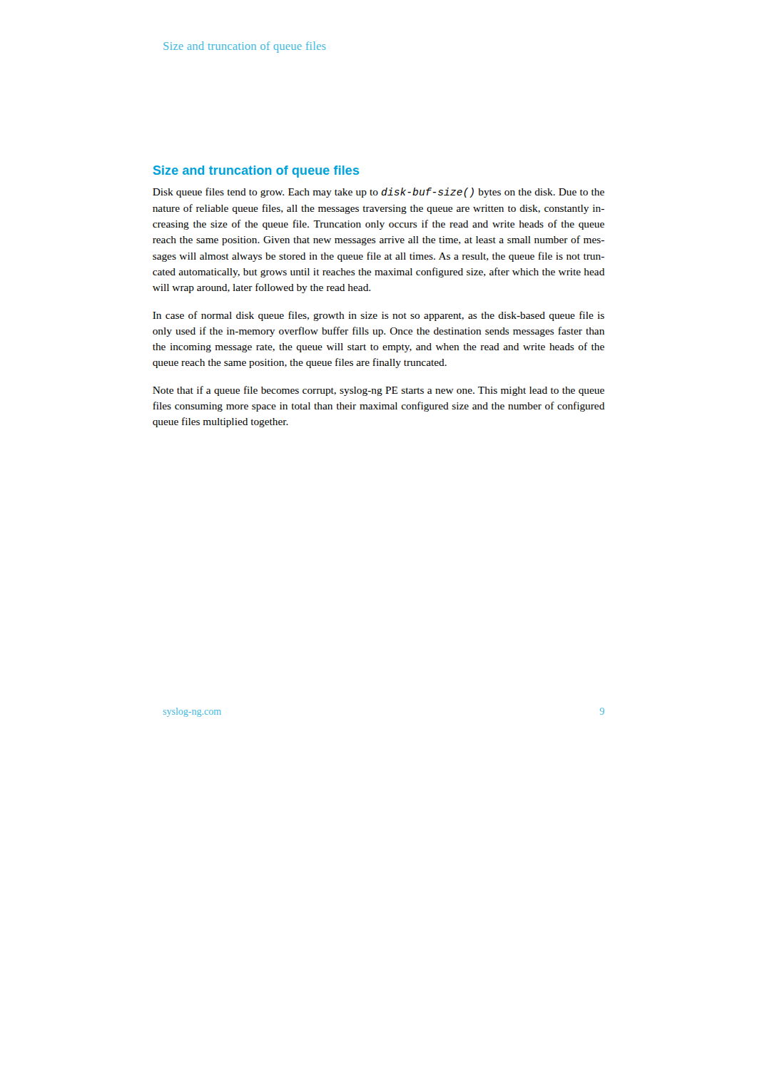Size and truncation of queue files
Size and truncation of queue files
Disk queue files tend to grow. Each may take up to disk-buf-size() bytes on the disk. Due to the nature of reliable queue files, all the messages traversing the queue are written to disk, constantly increasing the size of the queue file. Truncation only occurs if the read and write heads of the queue reach the same position. Given that new messages arrive all the time, at least a small number of messages will almost always be stored in the queue file at all times. As a result, the queue file is not truncated automatically, but grows until it reaches the maximal configured size, after which the write head will wrap around, later followed by the read head.
In case of normal disk queue files, growth in size is not so apparent, as the disk-based queue file is only used if the in-memory overflow buffer fills up. Once the destination sends messages faster than the incoming message rate, the queue will start to empty, and when the read and write heads of the queue reach the same position, the queue files are finally truncated.
Note that if a queue file becomes corrupt, syslog-ng PE starts a new one. This might lead to the queue files consuming more space in total than their maximal configured size and the number of configured queue files multiplied together.
syslog-ng.com 9